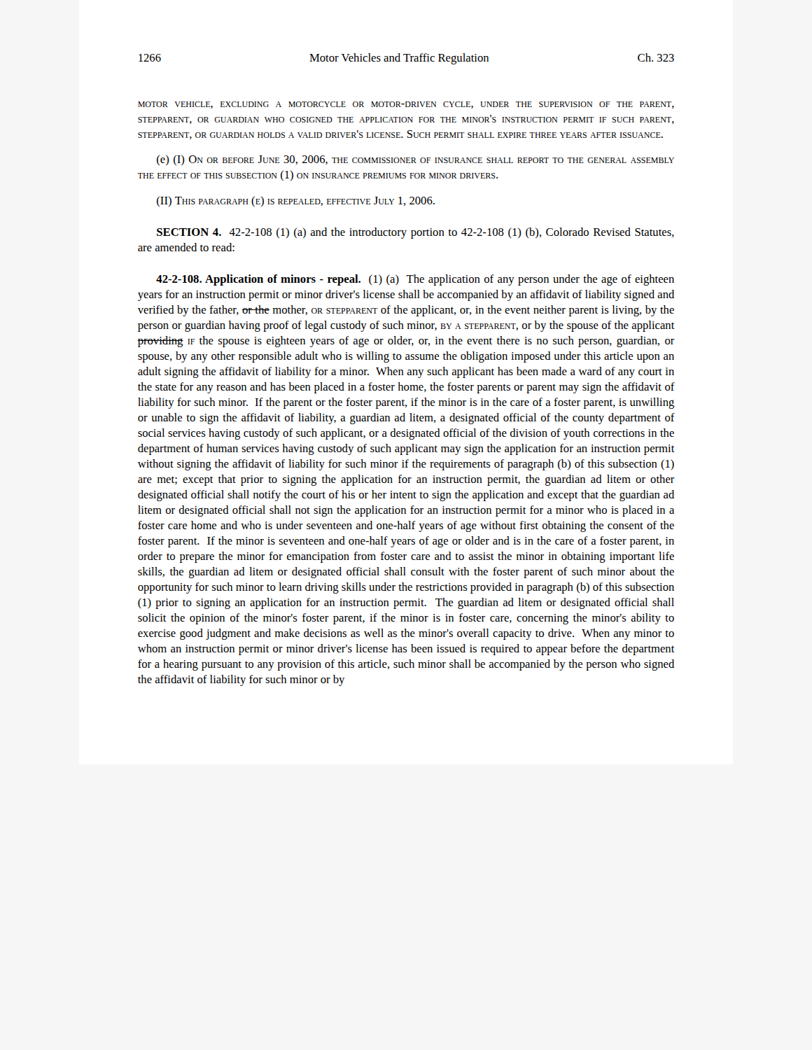1266 Motor Vehicles and Traffic Regulation Ch. 323
motor vehicle, excluding a motorcycle or motor-driven cycle, under the supervision of the parent, stepparent, or guardian who cosigned the application for the minor's instruction permit if such parent, stepparent, or guardian holds a valid driver's license. Such permit shall expire three years after issuance.
(e) (I) On or before June 30, 2006, the commissioner of insurance shall report to the general assembly the effect of this subsection (1) on insurance premiums for minor drivers.
(II) This paragraph (e) is repealed, effective July 1, 2006.
SECTION 4. 42-2-108 (1) (a) and the introductory portion to 42-2-108 (1) (b), Colorado Revised Statutes, are amended to read:
42-2-108. Application of minors - repeal. (1) (a) The application of any person under the age of eighteen years for an instruction permit or minor driver's license shall be accompanied by an affidavit of liability signed and verified by the father, or the mother, or stepparent of the applicant, or, in the event neither parent is living, by the person or guardian having proof of legal custody of such minor, by a stepparent, or by the spouse of the applicant providing if the spouse is eighteen years of age or older, or, in the event there is no such person, guardian, or spouse, by any other responsible adult who is willing to assume the obligation imposed under this article upon an adult signing the affidavit of liability for a minor. When any such applicant has been made a ward of any court in the state for any reason and has been placed in a foster home, the foster parents or parent may sign the affidavit of liability for such minor. If the parent or the foster parent, if the minor is in the care of a foster parent, is unwilling or unable to sign the affidavit of liability, a guardian ad litem, a designated official of the county department of social services having custody of such applicant, or a designated official of the division of youth corrections in the department of human services having custody of such applicant may sign the application for an instruction permit without signing the affidavit of liability for such minor if the requirements of paragraph (b) of this subsection (1) are met; except that prior to signing the application for an instruction permit, the guardian ad litem or other designated official shall notify the court of his or her intent to sign the application and except that the guardian ad litem or designated official shall not sign the application for an instruction permit for a minor who is placed in a foster care home and who is under seventeen and one-half years of age without first obtaining the consent of the foster parent. If the minor is seventeen and one-half years of age or older and is in the care of a foster parent, in order to prepare the minor for emancipation from foster care and to assist the minor in obtaining important life skills, the guardian ad litem or designated official shall consult with the foster parent of such minor about the opportunity for such minor to learn driving skills under the restrictions provided in paragraph (b) of this subsection (1) prior to signing an application for an instruction permit. The guardian ad litem or designated official shall solicit the opinion of the minor's foster parent, if the minor is in foster care, concerning the minor's ability to exercise good judgment and make decisions as well as the minor's overall capacity to drive. When any minor to whom an instruction permit or minor driver's license has been issued is required to appear before the department for a hearing pursuant to any provision of this article, such minor shall be accompanied by the person who signed the affidavit of liability for such minor or by